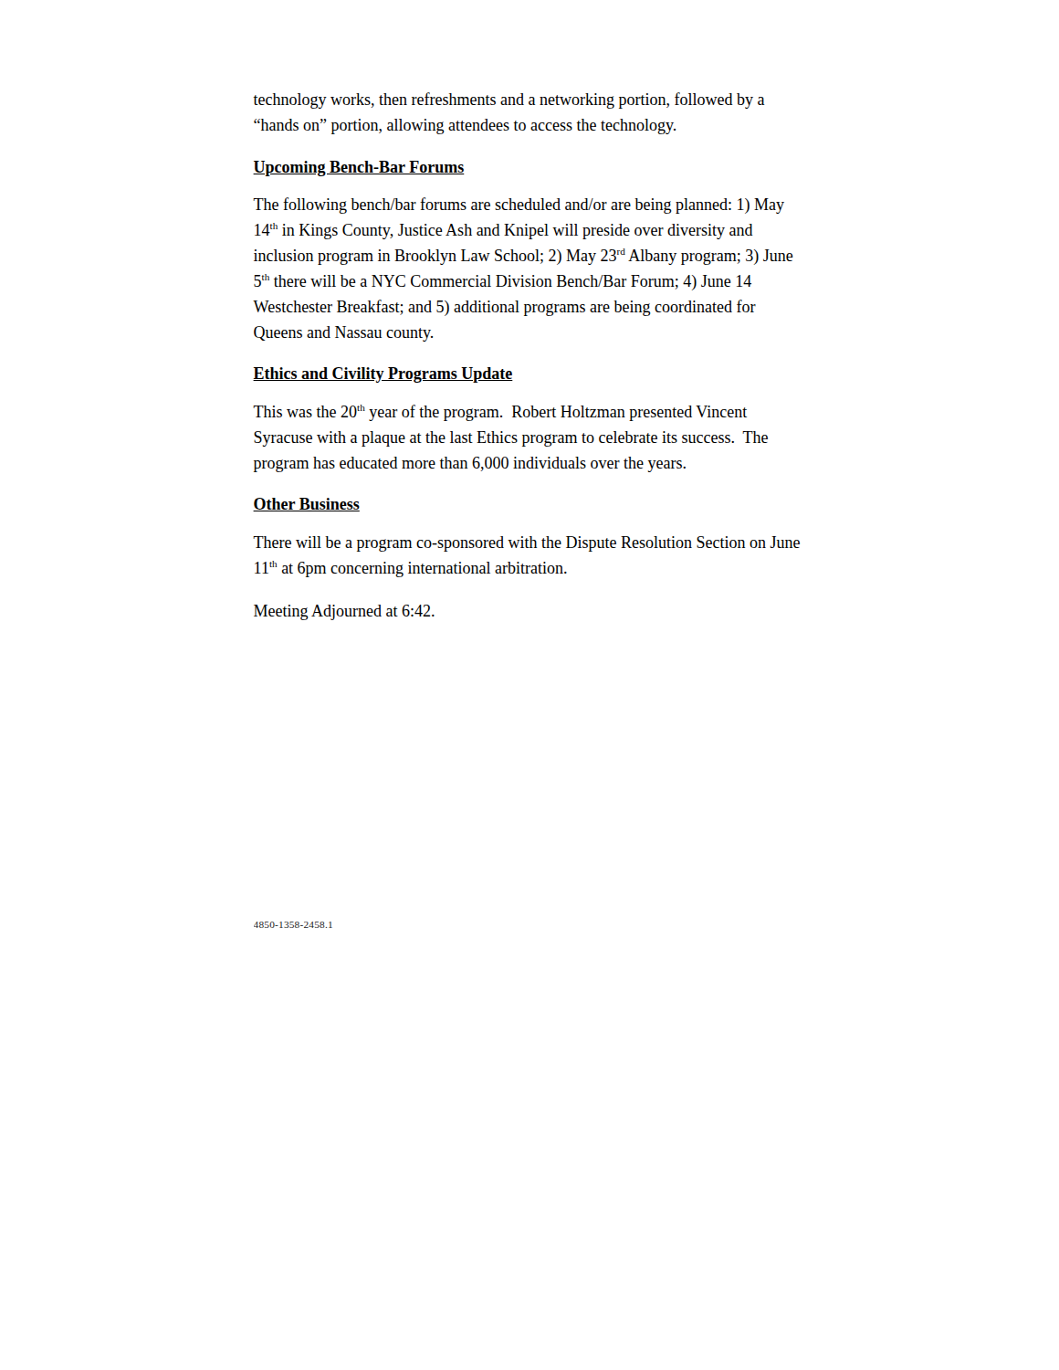technology works, then refreshments and a networking portion, followed by a “hands on” portion, allowing attendees to access the technology.
Upcoming Bench-Bar Forums
The following bench/bar forums are scheduled and/or are being planned: 1) May 14th in Kings County, Justice Ash and Knipel will preside over diversity and inclusion program in Brooklyn Law School; 2) May 23rd Albany program; 3) June 5th there will be a NYC Commercial Division Bench/Bar Forum; 4) June 14 Westchester Breakfast; and 5) additional programs are being coordinated for Queens and Nassau county.
Ethics and Civility Programs Update
This was the 20th year of the program. Robert Holtzman presented Vincent Syracuse with a plaque at the last Ethics program to celebrate its success. The program has educated more than 6,000 individuals over the years.
Other Business
There will be a program co-sponsored with the Dispute Resolution Section on June 11th at 6pm concerning international arbitration.
Meeting Adjourned at 6:42.
4850-1358-2458.1